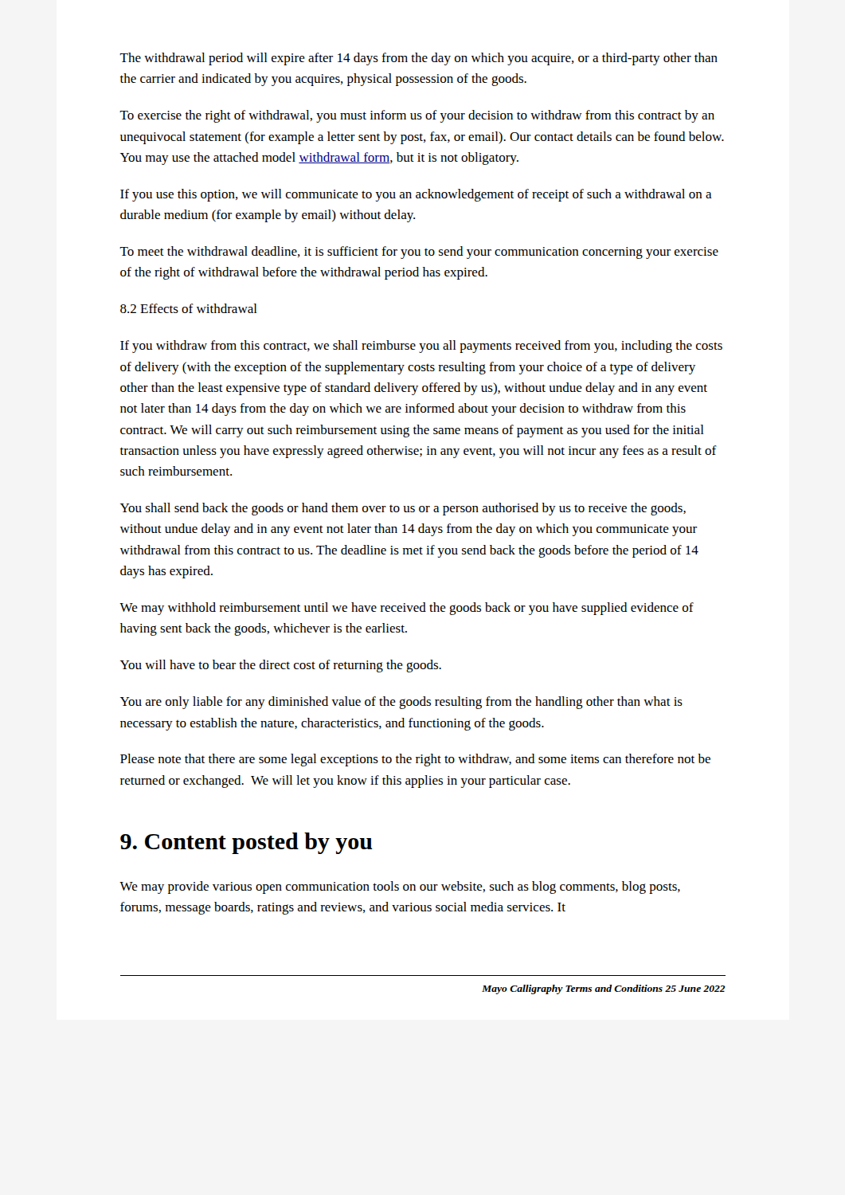The withdrawal period will expire after 14 days from the day on which you acquire, or a third-party other than the carrier and indicated by you acquires, physical possession of the goods.
To exercise the right of withdrawal, you must inform us of your decision to withdraw from this contract by an unequivocal statement (for example a letter sent by post, fax, or email). Our contact details can be found below. You may use the attached model withdrawal form, but it is not obligatory.
If you use this option, we will communicate to you an acknowledgement of receipt of such a withdrawal on a durable medium (for example by email) without delay.
To meet the withdrawal deadline, it is sufficient for you to send your communication concerning your exercise of the right of withdrawal before the withdrawal period has expired.
8.2 Effects of withdrawal
If you withdraw from this contract, we shall reimburse you all payments received from you, including the costs of delivery (with the exception of the supplementary costs resulting from your choice of a type of delivery other than the least expensive type of standard delivery offered by us), without undue delay and in any event not later than 14 days from the day on which we are informed about your decision to withdraw from this contract. We will carry out such reimbursement using the same means of payment as you used for the initial transaction unless you have expressly agreed otherwise; in any event, you will not incur any fees as a result of such reimbursement.
You shall send back the goods or hand them over to us or a person authorised by us to receive the goods, without undue delay and in any event not later than 14 days from the day on which you communicate your withdrawal from this contract to us. The deadline is met if you send back the goods before the period of 14 days has expired.
We may withhold reimbursement until we have received the goods back or you have supplied evidence of having sent back the goods, whichever is the earliest.
You will have to bear the direct cost of returning the goods.
You are only liable for any diminished value of the goods resulting from the handling other than what is necessary to establish the nature, characteristics, and functioning of the goods.
Please note that there are some legal exceptions to the right to withdraw, and some items can therefore not be returned or exchanged. We will let you know if this applies in your particular case.
9. Content posted by you
We may provide various open communication tools on our website, such as blog comments, blog posts, forums, message boards, ratings and reviews, and various social media services. It
Mayo Calligraphy Terms and Conditions 25 June 2022